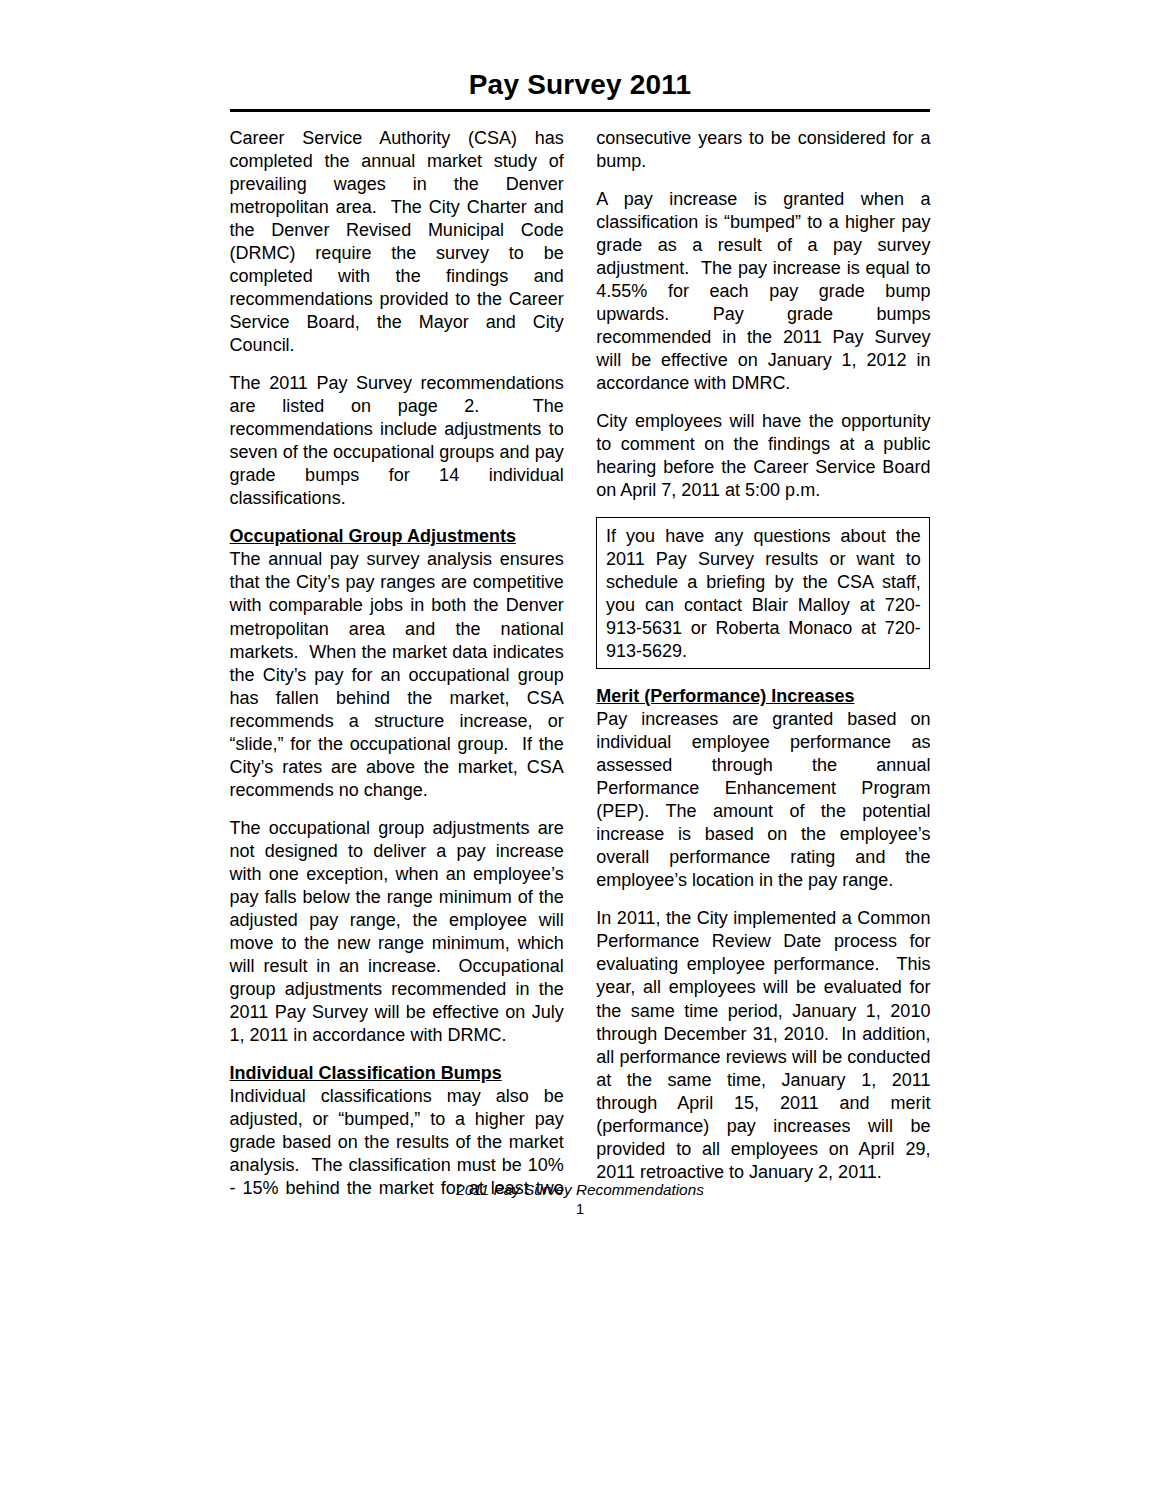Pay Survey 2011
Career Service Authority (CSA) has completed the annual market study of prevailing wages in the Denver metropolitan area. The City Charter and the Denver Revised Municipal Code (DRMC) require the survey to be completed with the findings and recommendations provided to the Career Service Board, the Mayor and City Council.
The 2011 Pay Survey recommendations are listed on page 2. The recommendations include adjustments to seven of the occupational groups and pay grade bumps for 14 individual classifications.
Occupational Group Adjustments
The annual pay survey analysis ensures that the City’s pay ranges are competitive with comparable jobs in both the Denver metropolitan area and the national markets. When the market data indicates the City’s pay for an occupational group has fallen behind the market, CSA recommends a structure increase, or “slide,” for the occupational group. If the City’s rates are above the market, CSA recommends no change.
The occupational group adjustments are not designed to deliver a pay increase with one exception, when an employee’s pay falls below the range minimum of the adjusted pay range, the employee will move to the new range minimum, which will result in an increase. Occupational group adjustments recommended in the 2011 Pay Survey will be effective on July 1, 2011 in accordance with DRMC.
Individual Classification Bumps
Individual classifications may also be adjusted, or “bumped,” to a higher pay grade based on the results of the market analysis. The classification must be 10% - 15% behind the market for at least two consecutive years to be considered for a bump.
A pay increase is granted when a classification is “bumped” to a higher pay grade as a result of a pay survey adjustment. The pay increase is equal to 4.55% for each pay grade bump upwards. Pay grade bumps recommended in the 2011 Pay Survey will be effective on January 1, 2012 in accordance with DMRC.
City employees will have the opportunity to comment on the findings at a public hearing before the Career Service Board on April 7, 2011 at 5:00 p.m.
If you have any questions about the 2011 Pay Survey results or want to schedule a briefing by the CSA staff, you can contact Blair Malloy at 720-913-5631 or Roberta Monaco at 720-913-5629.
Merit (Performance) Increases
Pay increases are granted based on individual employee performance as assessed through the annual Performance Enhancement Program (PEP). The amount of the potential increase is based on the employee’s overall performance rating and the employee’s location in the pay range.
In 2011, the City implemented a Common Performance Review Date process for evaluating employee performance. This year, all employees will be evaluated for the same time period, January 1, 2010 through December 31, 2010. In addition, all performance reviews will be conducted at the same time, January 1, 2011 through April 15, 2011 and merit (performance) pay increases will be provided to all employees on April 29, 2011 retroactive to January 2, 2011.
2011 Pay Survey Recommendations 1